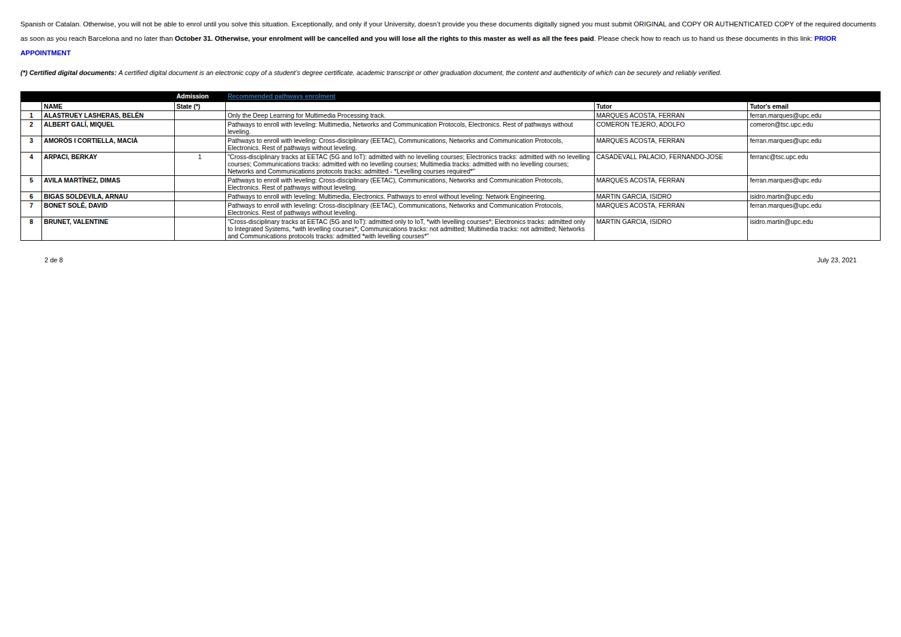Spanish or Catalan. Otherwise, you will not be able to enrol until you solve this situation. Exceptionally, and only if your University, doesn’t provide you these documents digitally signed you must submit ORIGINAL and COPY OR AUTHENTICATED COPY of the required documents as soon as you reach Barcelona and no later than October 31. Otherwise, your enrolment will be cancelled and you will lose all the rights to this master as well as all the fees paid. Please check how to reach us to hand us these documents in this link: PRIOR APPOINTMENT
(*) Certified digital documents: A certified digital document is an electronic copy of a student’s degree certificate, academic transcript or other graduation document, the content and authenticity of which can be securely and reliably verified.
| | | Admission | Recommended pathways enrolment | | |
| --- | --- | --- | --- | --- | --- |
| | NAME | State (*) | | Tutor | Tutor's email |
| 1 | ALASTRUEY LASHERAS, BELÉN | | Only the Deep Learning for Multimedia Processing track. | MARQUES ACOSTA, FERRAN | ferran.marques@upc.edu |
| 2 | ALBERT GALÍ, MIQUEL | | Pathways to enroll with leveling: Multimedia, Networks and Communication Protocols, Electronics. Rest of pathways without leveling. | COMERON TEJERO, ADOLFO | comeron@tsc.upc.edu |
| 3 | AMORÓS I CORTIELLA, MACIÀ | | Pathways to enroll with leveling: Cross-disciplinary (EETAC), Communications, Networks and Communication Protocols, Electronics. Rest of pathways without leveling. | MARQUES ACOSTA, FERRAN | ferran.marques@upc.edu |
| 4 | ARPACI, BERKAY | 1 | "Cross-disciplinary tracks at EETAC (5G and IoT): admitted with no levelling courses; Electronics tracks: admitted with no levelling courses; Communications tracks: admitted with no levelling courses; Multimedia tracks: admitted with no levelling courses; Networks and Communications protocols tracks: admitted - *Levelling courses required*" | CASADEVALL PALACIO, FERNANDO-JOSE | ferranc@tsc.upc.edu |
| 5 | AVILA MARTÍNEZ, DIMAS | | Pathways to enroll with leveling: Cross-disciplinary (EETAC), Communications, Networks and Communication Protocols, Electronics. Rest of pathways without leveling. | MARQUES ACOSTA, FERRAN | ferran.marques@upc.edu |
| 6 | BIGAS SOLDEVILA, ARNAU | | Pathways to enroll with leveling: Multimedia, Electronics. Pathways to enrol without leveling: Network Engineering. | MARTIN GARCIA, ISIDRO | isidro.martin@upc.edu |
| 7 | BONET SOLÉ, DAVID | | Pathways to enroll with leveling: Cross-disciplinary (EETAC), Communications, Networks and Communication Protocols, Electronics. Rest of pathways without leveling. | MARQUES ACOSTA, FERRAN | ferran.marques@upc.edu |
| 8 | BRUNET, VALENTINE | | "Cross-disciplinary tracks at EETAC (5G and IoT): admitted only to IoT, *with levelling courses*; Electronics tracks: admitted only to Integrated Systems, *with levelling courses*; Communications tracks: not admitted; Multimedia tracks: not admitted; Networks and Communications protocols tracks: admitted *with levelling courses*" | MARTIN GARCIA, ISIDRO | isidro.martin@upc.edu |
2 de 8
July 23, 2021